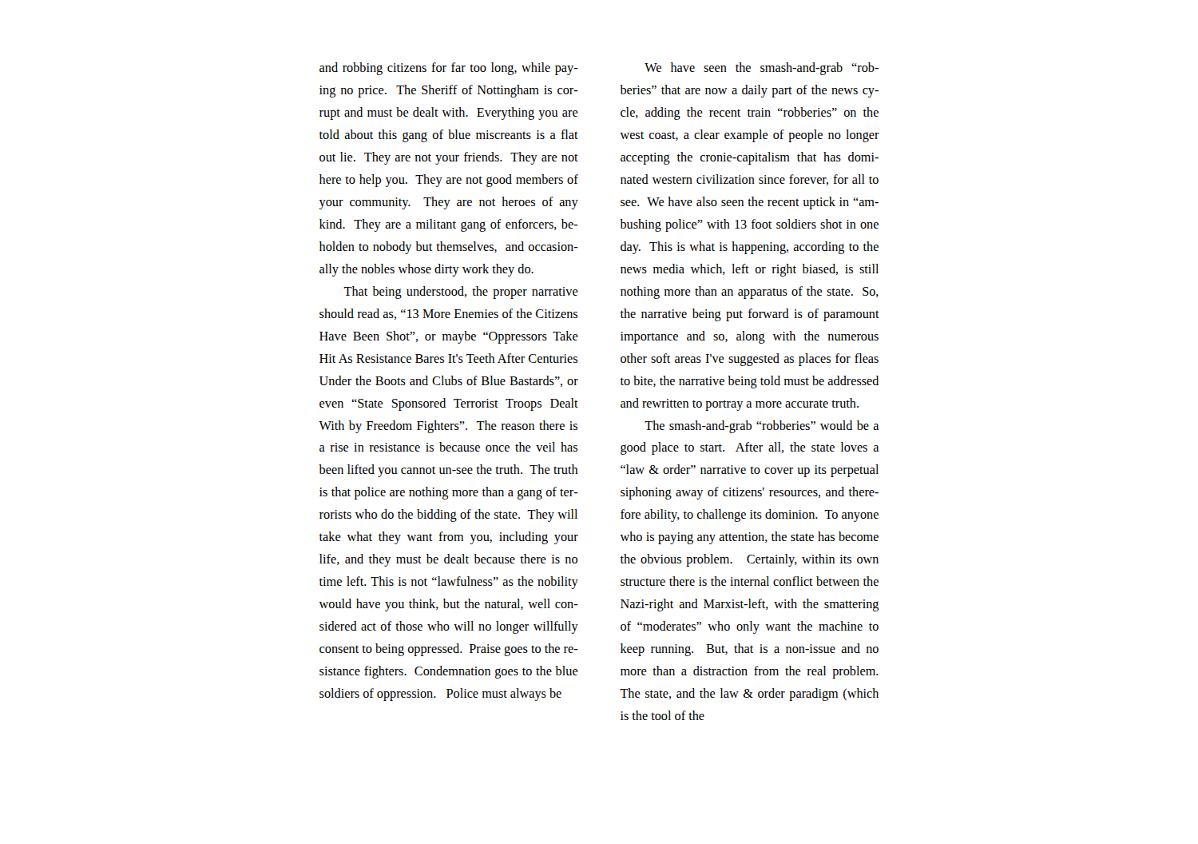and robbing citizens for far too long, while paying no price. The Sheriff of Nottingham is corrupt and must be dealt with. Everything you are told about this gang of blue miscreants is a flat out lie. They are not your friends. They are not here to help you. They are not good members of your community. They are not heroes of any kind. They are a militant gang of enforcers, beholden to nobody but themselves, and occasionally the nobles whose dirty work they do.
That being understood, the proper narrative should read as, “13 More Enemies of the Citizens Have Been Shot”, or maybe “Oppressors Take Hit As Resistance Bares It's Teeth After Centuries Under the Boots and Clubs of Blue Bastards”, or even “State Sponsored Terrorist Troops Dealt With by Freedom Fighters”. The reason there is a rise in resistance is because once the veil has been lifted you cannot un-see the truth. The truth is that police are nothing more than a gang of terrorists who do the bidding of the state. They will take what they want from you, including your life, and they must be dealt because there is no time left. This is not “lawfulness” as the nobility would have you think, but the natural, well considered act of those who will no longer willfully consent to being oppressed. Praise goes to the resistance fighters. Condemnation goes to the blue soldiers of oppression. Police must always be
We have seen the smash-and-grab “robberies” that are now a daily part of the news cycle, adding the recent train “robberies” on the west coast, a clear example of people no longer accepting the cronie-capitalism that has dominated western civilization since forever, for all to see. We have also seen the recent uptick in “ambushing police” with 13 foot soldiers shot in one day. This is what is happening, according to the news media which, left or right biased, is still nothing more than an apparatus of the state. So, the narrative being put forward is of paramount importance and so, along with the numerous other soft areas I've suggested as places for fleas to bite, the narrative being told must be addressed and rewritten to portray a more accurate truth.
The smash-and-grab “robberies” would be a good place to start. After all, the state loves a “law & order” narrative to cover up its perpetual siphoning away of citizens' resources, and therefore ability, to challenge its dominion. To anyone who is paying any attention, the state has become the obvious problem. Certainly, within its own structure there is the internal conflict between the Nazi-right and Marxist-left, with the smattering of “moderates” who only want the machine to keep running. But, that is a non-issue and no more than a distraction from the real problem. The state, and the law & order paradigm (which is the tool of the